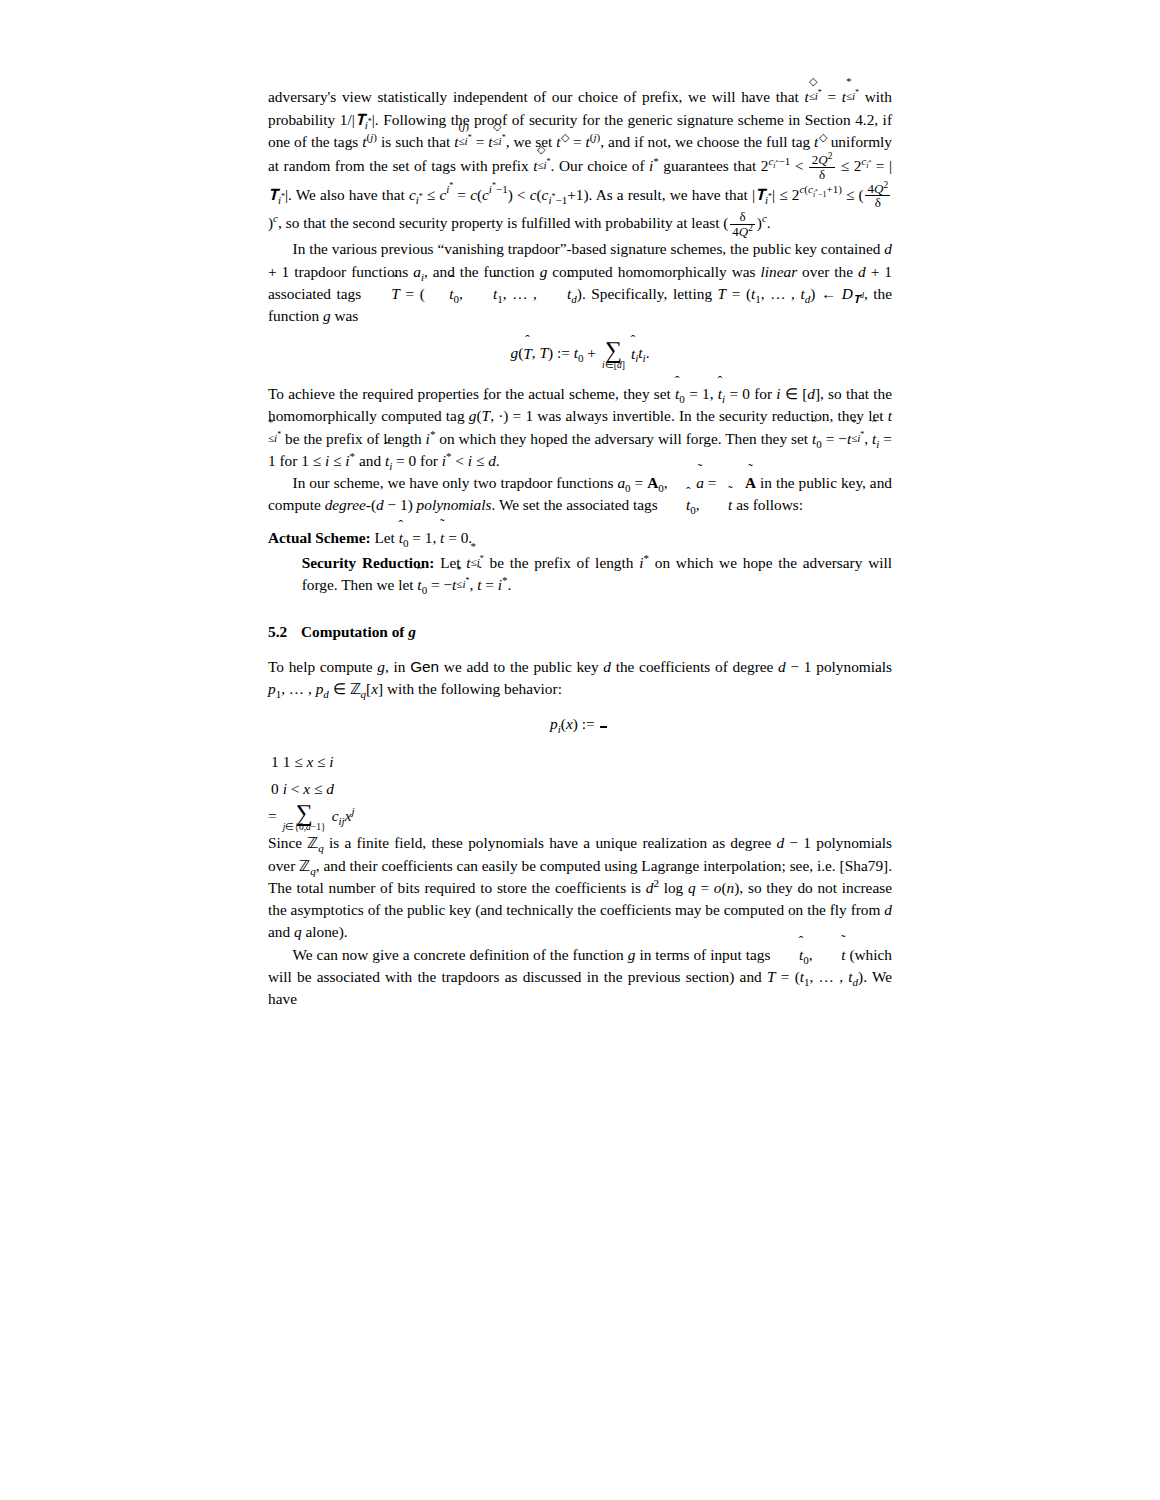adversary's view statistically independent of our choice of prefix, we will have that t◇≤i* = t*≤i* with probability 1/|𝐓i*|. Following the proof of security for the generic signature scheme in Section 4.2, if one of the tags t(j) is such that t(j)≤i* = t◇≤i*, we set t◇ = t(j), and if not, we choose the full tag t◇ uniformly at random from the set of tags with prefix t◇≤i*. Our choice of i* guarantees that 2ci*−1 < 2Q2 δ ≤ 2ci* = |𝐓i*|. We also have that ci* ≤ ci* = c(ci*−1) < c(ci*−1+1). As a result, we have that |𝐓i*| ≤ 2c(ci*−1+1) ≤ (4Q2 δ)c, so that the second security property is fulfilled with probability at least (δ 4Q2)c.
In the various previous “vanishing trapdoor”-based signature schemes, the public key contained d + 1 trapdoor functions ai, and the function g computed homomorphically was linear over the d + 1 associated tags ̂T = (̂t0, ̂t1, … , ̂td). Specifically, letting T = (t1, … , td) ← D𝐓d, the function g was
g(̂T, T) := t0 + ∑i∈[d] ̂titi.
To achieve the required properties for the actual scheme, they set ̂t0 = 1, ̂ti = 0 for i ∈ [d], so that the homomorphically computed tag g(̂T, ·) = 1 was always invertible. In the security reduction, they let t*≤i* be the prefix of length i* on which they hoped the adversary will forge. Then they set ̂t0 = −t*≤i*, ̂ti = 1 for 1 ≤ i ≤ i* and ̂ti = 0 for i* < i ≤ d.
In our scheme, we have only two trapdoor functions a0 = A0, ˜a = ˜A in the public key, and compute degree-(d − 1) polynomials. We set the associated tags ̂t0, ˜t as follows:
Actual Scheme: Let ̂t0 = 1, ˜t = 0.
Security Reduction: Let t*≤i* be the prefix of length i* on which we hope the adversary will forge. Then we let ̂t0 = −t*≤i*, ˜t = i*.
5.2 Computation of g
To help compute g, in Gen we add to the public key d the coefficients of degree d − 1 polynomials p1, … , pd ∈ ℤq[x] with the following behavior:
pi(x) :=
| 1 | 1 ≤ x ≤ i |
| 0 | i < x ≤ d |
= ∑j∈{0,d−1} cijxj
Since ℤq is a finite field, these polynomials have a unique realization as degree d − 1 polynomials over ℤq, and their coefficients can easily be computed using Lagrange interpolation; see, i.e. [Sha79]. The total number of bits required to store the coefficients is d2 log q = o(n), so they do not increase the asymptotics of the public key (and technically the coefficients may be computed on the fly from d and q alone).
We can now give a concrete definition of the function g in terms of input tags ̂t0, ˜t (which will be associated with the trapdoors as discussed in the previous section) and T = (t1, … , td). We have